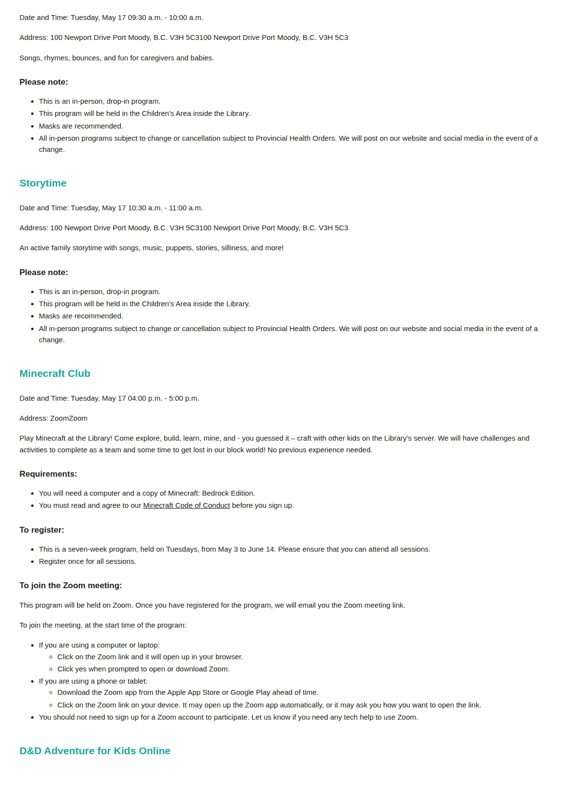Date and Time: Tuesday, May 17 09:30 a.m. - 10:00 a.m.
Address: 100 Newport Drive Port Moody, B.C. V3H 5C3100 Newport Drive Port Moody, B.C. V3H 5C3
Songs, rhymes, bounces, and fun for caregivers and babies.
Please note:
This is an in-person, drop-in program.
This program will be held in the Children's Area inside the Library.
Masks are recommended.
All in-person programs subject to change or cancellation subject to Provincial Health Orders. We will post on our website and social media in the event of a change.
Storytime
Date and Time: Tuesday, May 17 10:30 a.m. - 11:00 a.m.
Address: 100 Newport Drive Port Moody, B.C. V3H 5C3100 Newport Drive Port Moody, B.C. V3H 5C3
An active family storytime with songs, music, puppets, stories, silliness, and more!
Please note:
This is an in-person, drop-in program.
This program will be held in the Children's Area inside the Library.
Masks are recommended.
All in-person programs subject to change or cancellation subject to Provincial Health Orders. We will post on our website and social media in the event of a change.
Minecraft Club
Date and Time: Tuesday, May 17 04:00 p.m. - 5:00 p.m.
Address: ZoomZoom
Play Minecraft at the Library! Come explore, build, learn, mine, and - you guessed it – craft with other kids on the Library’s server. We will have challenges and activities to complete as a team and some time to get lost in our block world! No previous experience needed.
Requirements:
You will need a computer and a copy of Minecraft: Bedrock Edition.
You must read and agree to our Minecraft Code of Conduct before you sign up.
To register:
This is a seven-week program, held on Tuesdays, from May 3 to June 14. Please ensure that you can attend all sessions.
Register once for all sessions.
To join the Zoom meeting:
This program will be held on Zoom. Once you have registered for the program, we will email you the Zoom meeting link.
To join the meeting, at the start time of the program:
If you are using a computer or laptop:
Click on the Zoom link and it will open up in your browser.
Click yes when prompted to open or download Zoom.
If you are using a phone or tablet:
Download the Zoom app from the Apple App Store or Google Play ahead of time.
Click on the Zoom link on your device. It may open up the Zoom app automatically, or it may ask you how you want to open the link.
You should not need to sign up for a Zoom account to participate. Let us know if you need any tech help to use Zoom.
D&D Adventure for Kids Online